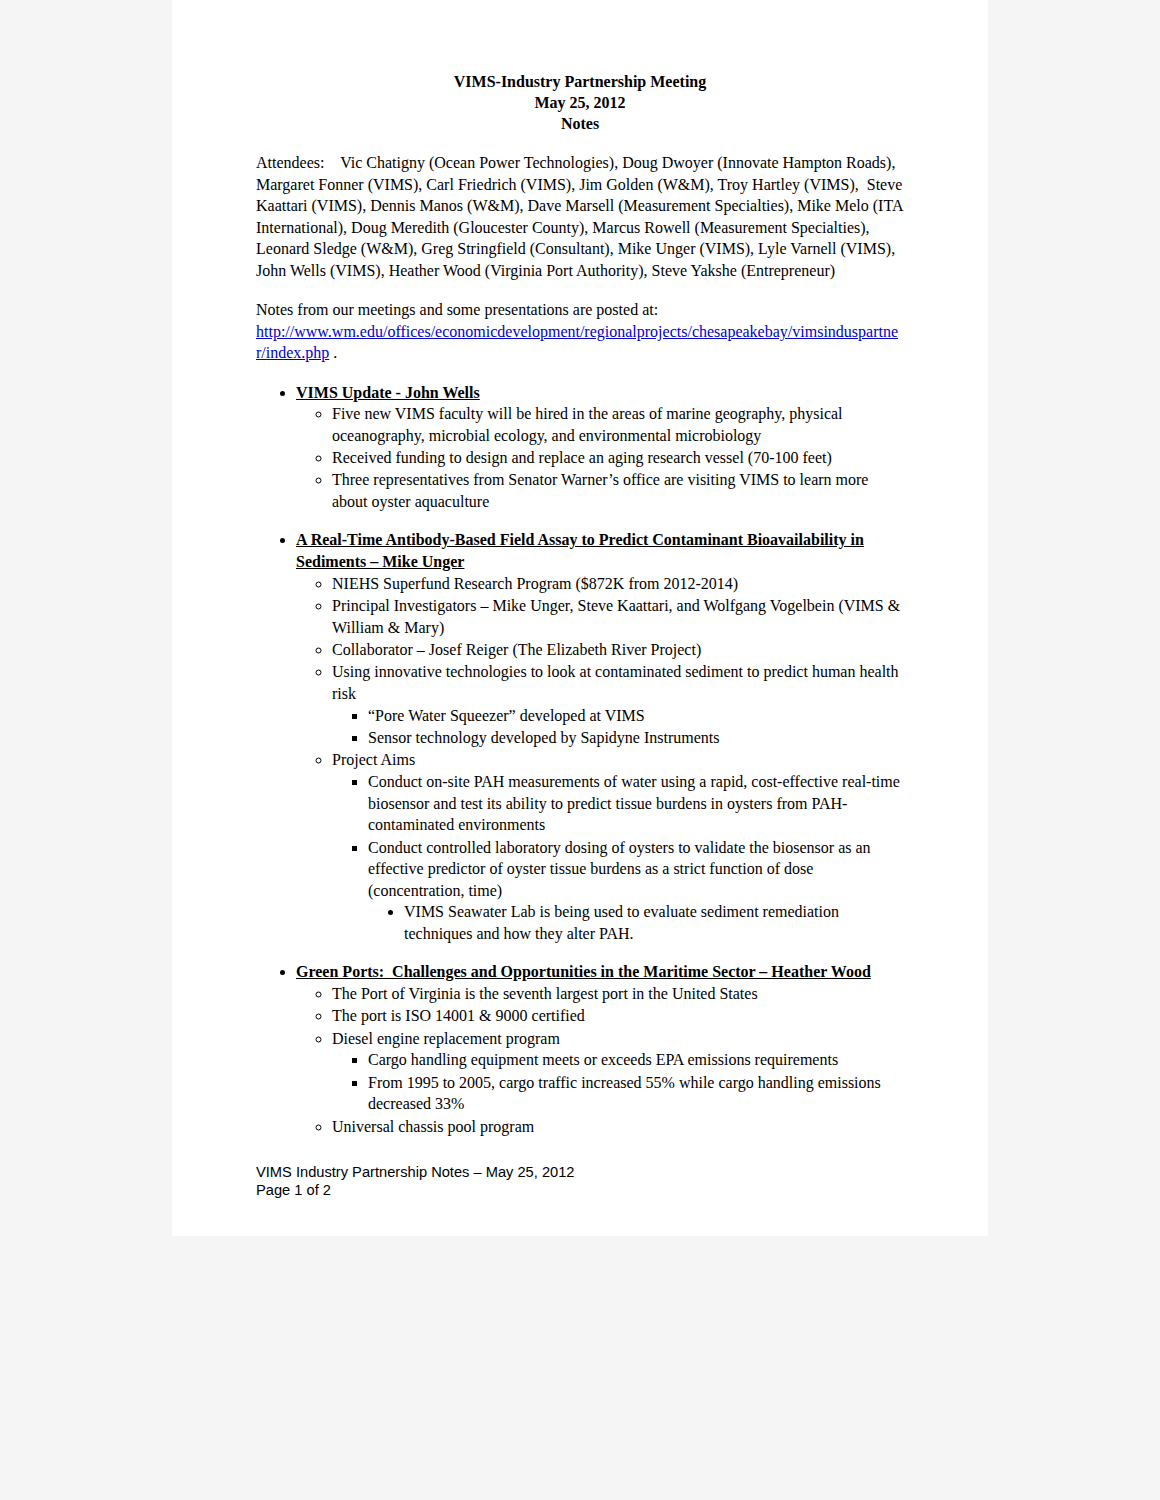VIMS-Industry Partnership Meeting May 25, 2012 Notes
Attendees: Vic Chatigny (Ocean Power Technologies), Doug Dwoyer (Innovate Hampton Roads), Margaret Fonner (VIMS), Carl Friedrich (VIMS), Jim Golden (W&M), Troy Hartley (VIMS), Steve Kaattari (VIMS), Dennis Manos (W&M), Dave Marsell (Measurement Specialties), Mike Melo (ITA International), Doug Meredith (Gloucester County), Marcus Rowell (Measurement Specialties), Leonard Sledge (W&M), Greg Stringfield (Consultant), Mike Unger (VIMS), Lyle Varnell (VIMS), John Wells (VIMS), Heather Wood (Virginia Port Authority), Steve Yakshe (Entrepreneur)
Notes from our meetings and some presentations are posted at:
http://www.wm.edu/offices/economicdevelopment/regionalprojects/chesapeakebay/vimsinduspartner/index.php .
VIMS Update - John Wells
Five new VIMS faculty will be hired in the areas of marine geography, physical oceanography, microbial ecology, and environmental microbiology
Received funding to design and replace an aging research vessel (70-100 feet)
Three representatives from Senator Warner’s office are visiting VIMS to learn more about oyster aquaculture
A Real-Time Antibody-Based Field Assay to Predict Contaminant Bioavailability in Sediments – Mike Unger
NIEHS Superfund Research Program ($872K from 2012-2014)
Principal Investigators – Mike Unger, Steve Kaattari, and Wolfgang Vogelbein (VIMS & William & Mary)
Collaborator – Josef Reiger (The Elizabeth River Project)
Using innovative technologies to look at contaminated sediment to predict human health risk
“Pore Water Squeezer” developed at VIMS
Sensor technology developed by Sapidyne Instruments
Project Aims
Conduct on-site PAH measurements of water using a rapid, cost-effective real-time biosensor and test its ability to predict tissue burdens in oysters from PAH-contaminated environments
Conduct controlled laboratory dosing of oysters to validate the biosensor as an effective predictor of oyster tissue burdens as a strict function of dose (concentration, time)
VIMS Seawater Lab is being used to evaluate sediment remediation techniques and how they alter PAH.
Green Ports: Challenges and Opportunities in the Maritime Sector – Heather Wood
The Port of Virginia is the seventh largest port in the United States
The port is ISO 14001 & 9000 certified
Diesel engine replacement program
Cargo handling equipment meets or exceeds EPA emissions requirements
From 1995 to 2005, cargo traffic increased 55% while cargo handling emissions decreased 33%
Universal chassis pool program
VIMS Industry Partnership Notes – May 25, 2012
Page 1 of 2